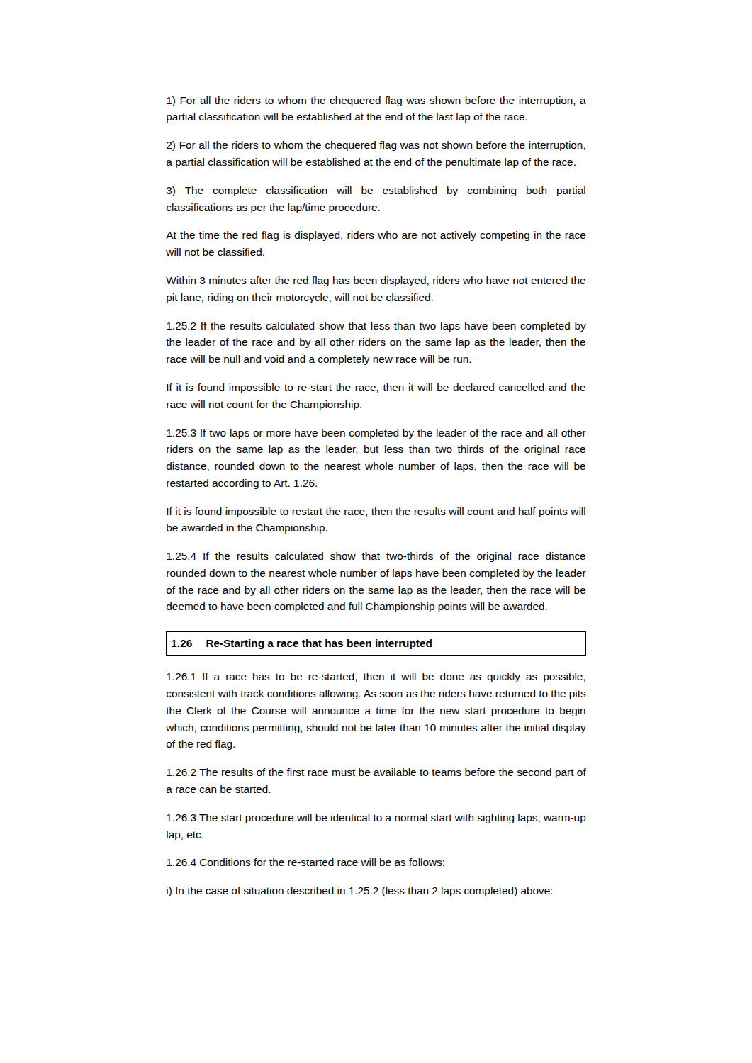1) For all the riders to whom the chequered flag was shown before the interruption, a partial classification will be established at the end of the last lap of the race.
2) For all the riders to whom the chequered flag was not shown before the interruption, a partial classification will be established at the end of the penultimate lap of the race.
3) The complete classification will be established by combining both partial classifications as per the lap/time procedure.
At the time the red flag is displayed, riders who are not actively competing in the race will not be classified.
Within 3 minutes after the red flag has been displayed, riders who have not entered the pit lane, riding on their motorcycle, will not be classified.
1.25.2 If the results calculated show that less than two laps have been completed by the leader of the race and by all other riders on the same lap as the leader, then the race will be null and void and a completely new race will be run.
If it is found impossible to re-start the race, then it will be declared cancelled and the race will not count for the Championship.
1.25.3 If two laps or more have been completed by the leader of the race and all other riders on the same lap as the leader, but less than two thirds of the original race distance, rounded down to the nearest whole number of laps, then the race will be restarted according to Art. 1.26.
If it is found impossible to restart the race, then the results will count and half points will be awarded in the Championship.
1.25.4 If the results calculated show that two-thirds of the original race distance rounded down to the nearest whole number of laps have been completed by the leader of the race and by all other riders on the same lap as the leader, then the race will be deemed to have been completed and full Championship points will be awarded.
1.26 Re-Starting a race that has been interrupted
1.26.1 If a race has to be re-started, then it will be done as quickly as possible, consistent with track conditions allowing. As soon as the riders have returned to the pits the Clerk of the Course will announce a time for the new start procedure to begin which, conditions permitting, should not be later than 10 minutes after the initial display of the red flag.
1.26.2 The results of the first race must be available to teams before the second part of a race can be started.
1.26.3 The start procedure will be identical to a normal start with sighting laps, warm-up lap, etc.
1.26.4 Conditions for the re-started race will be as follows:
i) In the case of situation described in 1.25.2 (less than 2 laps completed) above: